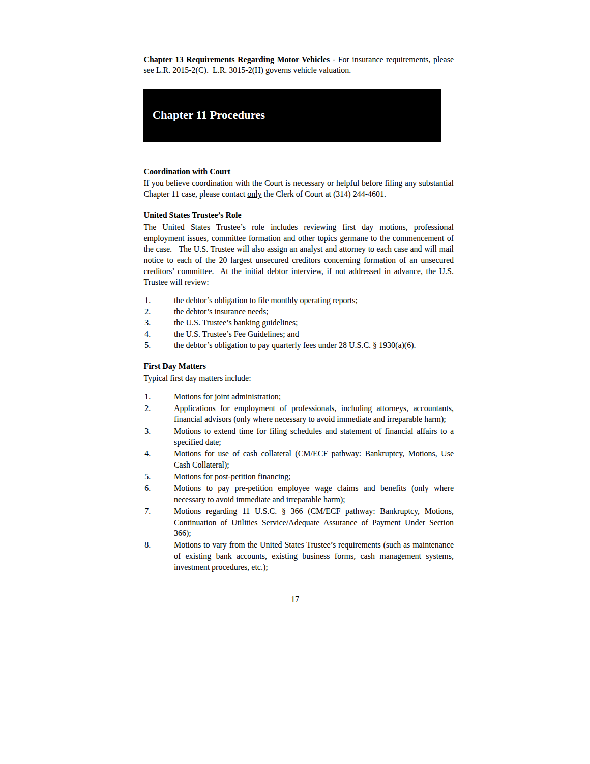Chapter 13 Requirements Regarding Motor Vehicles - For insurance requirements, please see L.R. 2015-2(C). L.R. 3015-2(H) governs vehicle valuation.
Chapter 11 Procedures
Coordination with Court
If you believe coordination with the Court is necessary or helpful before filing any substantial Chapter 11 case, please contact only the Clerk of Court at (314) 244-4601.
United States Trustee’s Role
The United States Trustee’s role includes reviewing first day motions, professional employment issues, committee formation and other topics germane to the commencement of the case. The U.S. Trustee will also assign an analyst and attorney to each case and will mail notice to each of the 20 largest unsecured creditors concerning formation of an unsecured creditors’ committee. At the initial debtor interview, if not addressed in advance, the U.S. Trustee will review:
1. the debtor’s obligation to file monthly operating reports;
2. the debtor’s insurance needs;
3. the U.S. Trustee’s banking guidelines;
4. the U.S. Trustee’s Fee Guidelines; and
5. the debtor’s obligation to pay quarterly fees under 28 U.S.C. § 1930(a)(6).
First Day Matters
Typical first day matters include:
1. Motions for joint administration;
2. Applications for employment of professionals, including attorneys, accountants, financial advisors (only where necessary to avoid immediate and irreparable harm);
3. Motions to extend time for filing schedules and statement of financial affairs to a specified date;
4. Motions for use of cash collateral (CM/ECF pathway: Bankruptcy, Motions, Use Cash Collateral);
5. Motions for post-petition financing;
6. Motions to pay pre-petition employee wage claims and benefits (only where necessary to avoid immediate and irreparable harm);
7. Motions regarding 11 U.S.C. § 366 (CM/ECF pathway: Bankruptcy, Motions, Continuation of Utilities Service/Adequate Assurance of Payment Under Section 366);
8. Motions to vary from the United States Trustee’s requirements (such as maintenance of existing bank accounts, existing business forms, cash management systems, investment procedures, etc.);
17